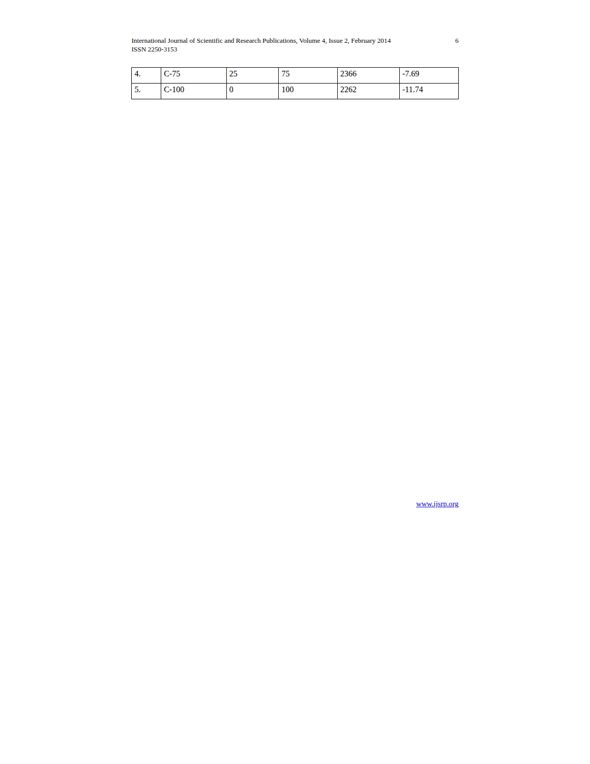International Journal of Scientific and Research Publications, Volume 4, Issue 2, February 2014
ISSN 2250-3153
6
| 4. | C-75 | 25 | 75 | 2366 | -7.69 |
| 5. | C-100 | 0 | 100 | 2262 | -11.74 |
www.ijsrp.org